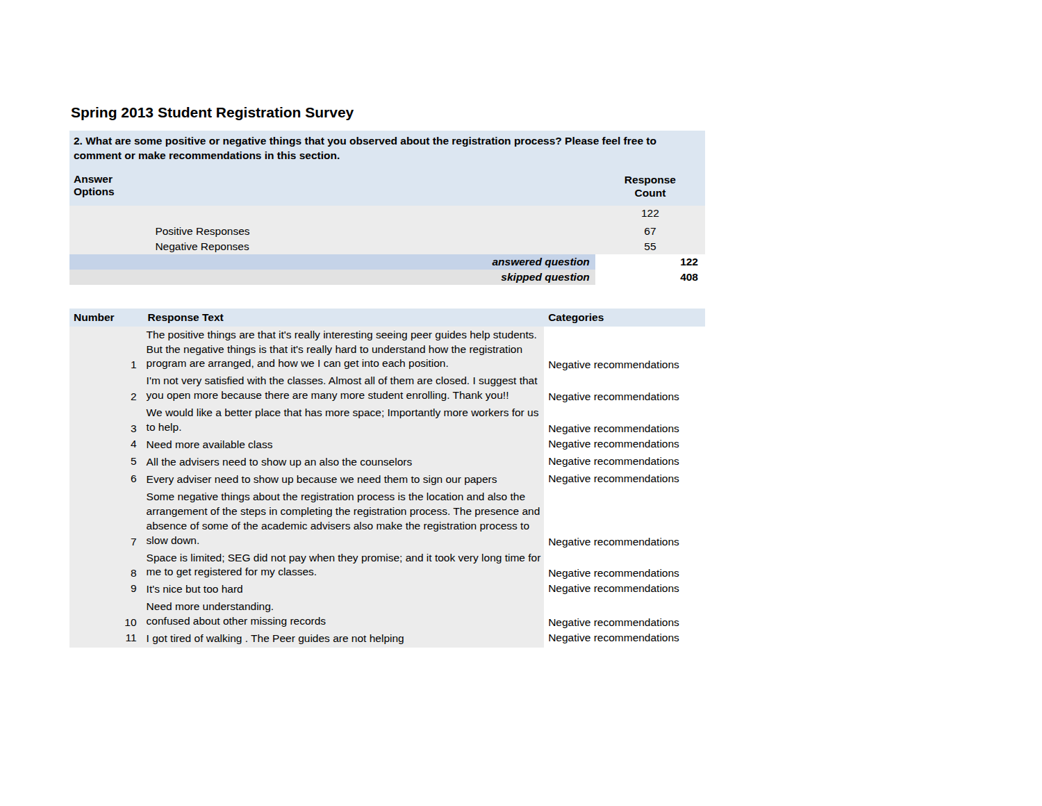Spring 2013 Student Registration Survey
| 2. What are some positive or negative things that you observed about the registration process? Please feel free to comment or make recommendations in this section. |
| Answer Options | | Response Count |
| | | 122 |
| | Positive Responses | 67 |
| | Negative Reponses | 55 |
| answered question | 122 |
| skipped question | 408 |
| Number | Response Text | Categories |
| 1 | The positive things are that it's really interesting seeing peer guides help students. But the negative things is that it's really hard to understand how the registration program are arranged, and how we I can get into each position. | Negative recommendations |
| 2 | I'm not very satisfied with the classes. Almost all of them are closed. I suggest that you open more because there are many more student enrolling. Thank you!! | Negative recommendations |
| 3 | We would like a better place that has more space; Importantly more workers for us to help. | Negative recommendations |
| 4 | Need more available class | Negative recommendations |
| 5 | All the advisers need to show up an also the counselors | Negative recommendations |
| 6 | Every adviser need to show up because we need them to sign our papers | Negative recommendations |
| 7 | Some negative things about the registration process is the location and also the arrangement of the steps in completing the registration process. The presence and absence of some of the academic advisers also make the registration process to slow down. | Negative recommendations |
| 8 | Space is limited; SEG did not pay when they promise; and it took very long time for me to get registered for my classes. | Negative recommendations |
| 9 | It's nice but too hard | Negative recommendations |
| 10 | Need more understanding. confused about other missing records | Negative recommendations |
| 11 | I got tired of walking . The Peer guides are not helping | Negative recommendations |